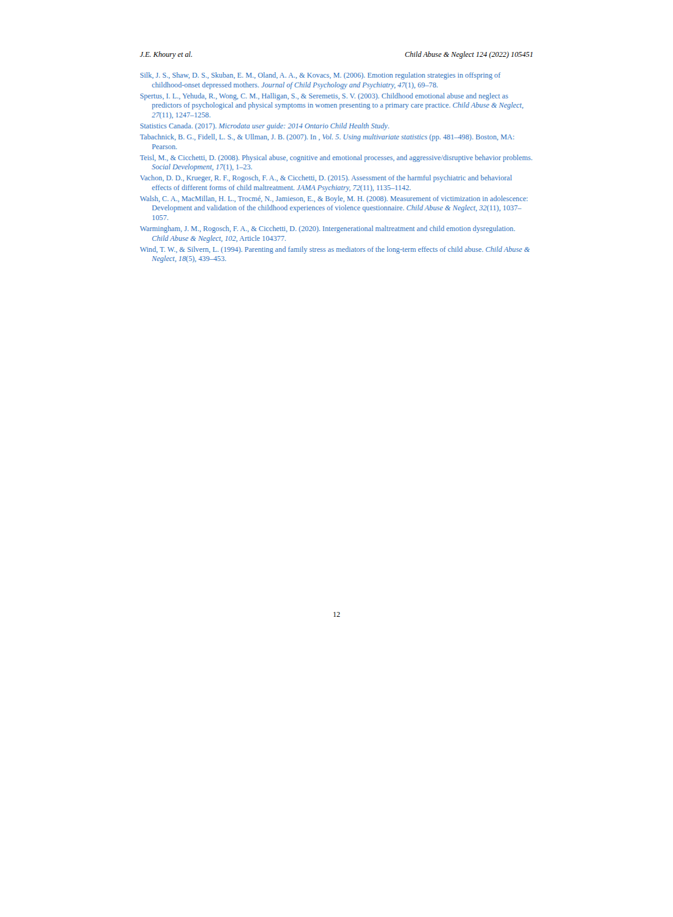J.E. Khoury et al.
Child Abuse & Neglect 124 (2022) 105451
Silk, J. S., Shaw, D. S., Skuban, E. M., Oland, A. A., & Kovacs, M. (2006). Emotion regulation strategies in offspring of childhood-onset depressed mothers. Journal of Child Psychology and Psychiatry, 47(1), 69–78.
Spertus, I. L., Yehuda, R., Wong, C. M., Halligan, S., & Seremetis, S. V. (2003). Childhood emotional abuse and neglect as predictors of psychological and physical symptoms in women presenting to a primary care practice. Child Abuse & Neglect, 27(11), 1247–1258.
Statistics Canada. (2017). Microdata user guide: 2014 Ontario Child Health Study.
Tabachnick, B. G., Fidell, L. S., & Ullman, J. B. (2007). In , Vol. 5. Using multivariate statistics (pp. 481–498). Boston, MA: Pearson.
Teisl, M., & Cicchetti, D. (2008). Physical abuse, cognitive and emotional processes, and aggressive/disruptive behavior problems. Social Development, 17(1), 1–23.
Vachon, D. D., Krueger, R. F., Rogosch, F. A., & Cicchetti, D. (2015). Assessment of the harmful psychiatric and behavioral effects of different forms of child maltreatment. JAMA Psychiatry, 72(11), 1135–1142.
Walsh, C. A., MacMillan, H. L., Trocmé, N., Jamieson, E., & Boyle, M. H. (2008). Measurement of victimization in adolescence: Development and validation of the childhood experiences of violence questionnaire. Child Abuse & Neglect, 32(11), 1037–1057.
Warmingham, J. M., Rogosch, F. A., & Cicchetti, D. (2020). Intergenerational maltreatment and child emotion dysregulation. Child Abuse & Neglect, 102, Article 104377.
Wind, T. W., & Silvern, L. (1994). Parenting and family stress as mediators of the long-term effects of child abuse. Child Abuse & Neglect, 18(5), 439–453.
12